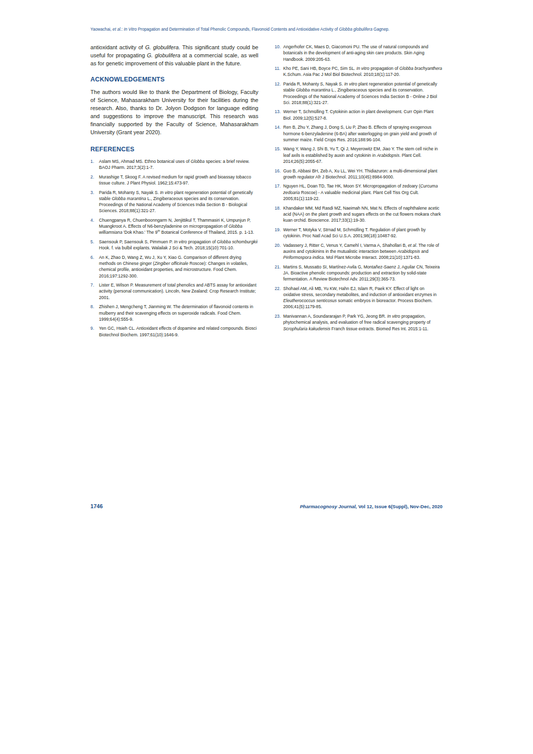Yaowachai, et al.: In Vitro Propagation and Determination of Total Phenolic Compounds, Flavonoid Contents and Antioxidative Activity of Globba globulifera Gagnep.
antioxidant activity of G. globulifera. This significant study could be useful for propagating G. globulifera at a commercial scale, as well as for genetic improvement of this valuable plant in the future.
Acknowledgements
The authors would like to thank the Department of Biology, Faculty of Science, Mahasarakham University for their facilities during the research. Also, thanks to Dr. Jolyon Dodgson for language editing and suggestions to improve the manuscript. This research was financially supported by the Faculty of Science, Mahasarakham University (Grant year 2020).
References
Aslam MS, Ahmad MS. Ethno botanical uses of Globba species: a brief review. BAOJ Pharm. 2017;3(2):1-7.
Murashige T, Skoog F. A revised medium for rapid growth and bioassay tobacco tissue culture. J Plant Physiol. 1962;15:473-97.
Parida R, Mohanty S, Nayak S. In vitro plant regeneration potential of genetically stable Globba marantina L., Zingiberaceous species and its conservation. Proceedings of the National Academy of Sciences India Section B - Biological Sciences. 2018;88(1):321-27.
Chuengpanya R, Chuenboonngarm N, Jenjittikul T, Thammasiri K, Umpunjun P, Muangkroot A. Effects of N6-benzyladenine on micropropagation of Globba williamsiana 'Dok Khao.' The 9th Botanical Conference of Thailand, 2015. p. 1-13.
Saensouk P, Saensouk S, Pimmuen P. In vitro propagation of Globba schomburgkii Hook. f. via bulbil explants. Walailak J Sci & Tech. 2018;15(10):701-10.
An K, Zhao D, Wang Z, Wu J, Xu Y, Xiao G. Comparison of different drying methods on Chinese ginger (Zingiber officinale Roscoe): Changes in volatiles, chemical profile, antioxidant properties, and microstructure. Food Chem. 2016;197:1292-300.
Lister E, Wilson P. Measurement of total phenolics and ABTS assay for antioxidant activity (personal communication). Lincoln, New Zealand: Crop Research Institute; 2001.
Zhishen J, Mengcheng T, Jianming W. The determination of flavonoid contents in mulberry and their scavenging effects on superoxide radicals. Food Chem. 1999;64(4):555-9.
Yen GC, Hsieh CL. Antioxidant effects of dopamine and related compounds. Biosci Biotechnol Biochem. 1997;61(10):1646-9.
Angerhofer CK, Maes D, Giacomoni PU. The use of natural compounds and botanicals in the development of anti-aging skin care products. Skin Aging Handbook. 2009:205-63.
Kho PE, Sani HB, Boyce PC, Sim SL. In vitro propagation of Globba brachyanthera K.Schum. Asia Pac J Mol Biol Biotechnol. 2010;18(1):117-20.
Parida R, Mohanty S, Nayak S. In vitro plant regeneration potential of genetically stable Globba marantina L., Zingiberaceous species and its conservation. Proceedings of the National Academy of Sciences India Section B - Online J Biol Sci. 2018;88(1):321-27.
Werner T, Schmülling T. Cytokinin action in plant development. Curr Opin Plant Biol. 2009;12(5):527-8.
Ren B, Zhu Y, Zhang J, Dong S, Liu P, Zhao B. Effects of spraying exogenous hormone 6-benzyladenine (6-BA) after waterlogging on grain yield and growth of summer maize. Field Crops Res. 2016;188:96-104.
Wang Y, Wang J, Shi B, Yu T, Qi J, Meyerowitz EM, Jiao Y. The stem cell niche in leaf axils is established by auxin and cytokinin in Arabidopsis. Plant Cell. 2014;26(5):2055-67.
Guo B, Abbasi BH, Zeb A, Xu LL, Wei YH. Thidiazuron: a multi-dimensional plant growth regulator Afr J Biotechnol. 2011;10(45):8984-9000.
Nguyen HL, Doan TD, Tae HK, Moon SY. Micropropagation of zedoary (Curcuma zedoaria Roscoe) - A valuable medicinal plant. Plant Cell Tiss Org Cult. 2005;81(1):119-22.
Khandaker MM, Md Rasdi MZ, Naeimah NN, Mat N. Effects of naphthalene acetic acid (NAA) on the plant growth and sugars effects on the cut flowers mokara chark kuan orchid. Bioscience. 2017;33(1):19-30.
Werner T, Motyka V, Strnad M, Schmülling T. Regulation of plant growth by cytokinin. Proc Natl Acad Sci U.S.A. 2001;98(18):10487-92.
Vadassery J, Ritter C, Venus Y, Camehl I, Varma A, Shahollari B, et al. The role of auxins and cytokinins in the mutualistic interaction between Arabidopsis and Piriformospora indica. Mol Plant Microbe Interact. 2008;21(10):1371-83.
Martins S, Mussatto SI, Martínez-Avila G, Montañez-Saenz J, Aguilar CN, Teixeira JA. Bioactive phenolic compounds: production and extraction by solid-state fermentation. A Review Biotechnol Adv. 2011;29(3):365-73.
Shohael AM, Ali MB, Yu KW, Hahn EJ, Islam R, Paek KY. Effect of light on oxidative stress, secondary metabolites, and induction of antioxidant enzymes in Eleutherococcus senticosus somatic embryos in bioreactor. Process Biochem. 2006;41(5):1179-85.
Manivannan A, Soundararajan P, Park YG, Jeong BR. In vitro propagation, phytochemical analysis, and evaluation of free radical scavenging property of Scrophularia kakudensis Franch tissue extracts. Biomed Res Int. 2015:1-11.
1746
Pharmacognosy Journal, Vol 12, Issue 6(Suppl), Nov-Dec, 2020